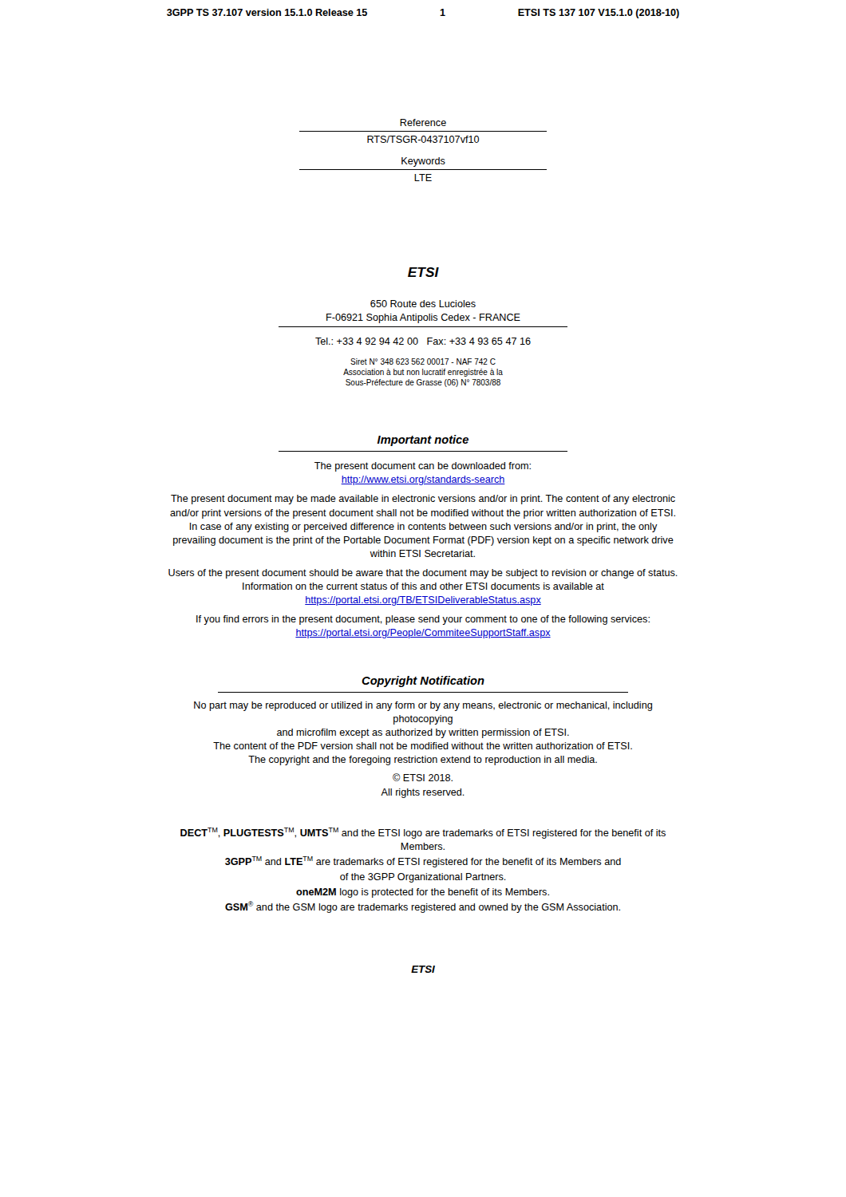3GPP TS 37.107 version 15.1.0 Release 15 1 ETSI TS 137 107 V15.1.0 (2018-10)
Reference
RTS/TSGR-0437107vf10
Keywords
LTE
ETSI
650 Route des Lucioles
F-06921 Sophia Antipolis Cedex - FRANCE
Tel.: +33 4 92 94 42 00 Fax: +33 4 93 65 47 16
Siret N° 348 623 562 00017 - NAF 742 C
Association à but non lucratif enregistrée à la
Sous-Préfecture de Grasse (06) N° 7803/88
Important notice
The present document can be downloaded from:
http://www.etsi.org/standards-search
The present document may be made available in electronic versions and/or in print. The content of any electronic and/or print versions of the present document shall not be modified without the prior written authorization of ETSI. In case of any existing or perceived difference in contents between such versions and/or in print, the only prevailing document is the print of the Portable Document Format (PDF) version kept on a specific network drive within ETSI Secretariat.
Users of the present document should be aware that the document may be subject to revision or change of status. Information on the current status of this and other ETSI documents is available at
https://portal.etsi.org/TB/ETSIDeliverableStatus.aspx
If you find errors in the present document, please send your comment to one of the following services:
https://portal.etsi.org/People/CommiteeSupportStaff.aspx
Copyright Notification
No part may be reproduced or utilized in any form or by any means, electronic or mechanical, including photocopying
and microfilm except as authorized by written permission of ETSI.
The content of the PDF version shall not be modified without the written authorization of ETSI.
The copyright and the foregoing restriction extend to reproduction in all media.
© ETSI 2018.
All rights reserved.
DECTTM, PLUGTESTSTM, UMTSTM and the ETSI logo are trademarks of ETSI registered for the benefit of its Members.
3GPPTM and LTETM are trademarks of ETSI registered for the benefit of its Members and
of the 3GPP Organizational Partners.
oneM2M logo is protected for the benefit of its Members.
GSM® and the GSM logo are trademarks registered and owned by the GSM Association.
ETSI